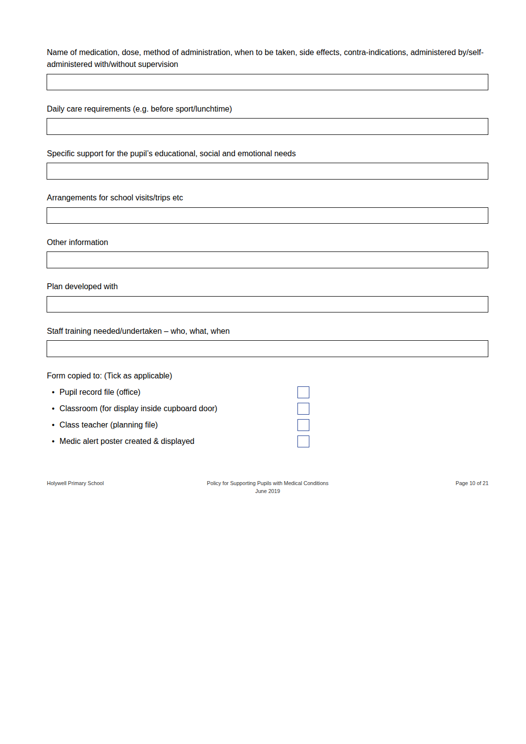Name of medication, dose, method of administration, when to be taken, side effects, contra-indications, administered by/self-administered with/without supervision
Daily care requirements (e.g. before sport/lunchtime)
Specific support for the pupil’s educational, social and emotional needs
Arrangements for school visits/trips etc
Other information
Plan developed with
Staff training needed/undertaken – who, what, when
Form copied to: (Tick as applicable)
•Pupil record file (office)
•Classroom (for display inside cupboard door)
•Class teacher (planning file)
•Medic alert poster created & displayed
Holywell Primary School
Policy for Supporting Pupils with Medical Conditions
June 2019
Page 10 of 21